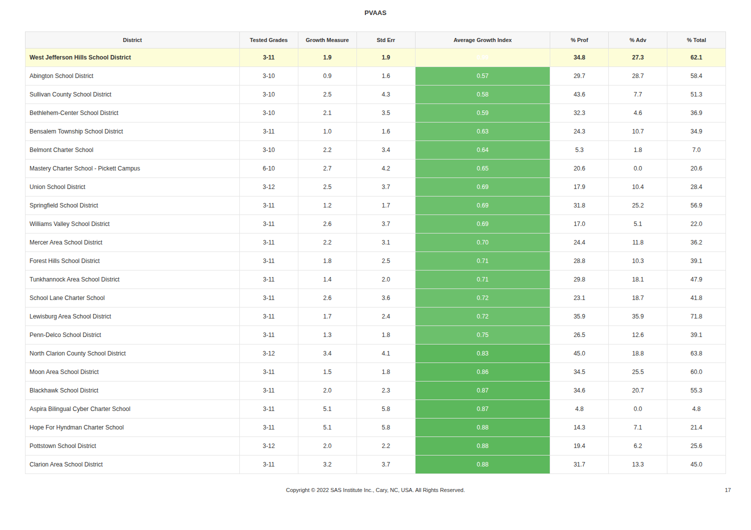PVAAS
| District | Tested Grades | Growth Measure | Std Err | Average Growth Index | % Prof | % Adv | % Total |
| --- | --- | --- | --- | --- | --- | --- | --- |
| West Jefferson Hills School District | 3-11 | 1.9 | 1.9 | 0.99 | 34.8 | 27.3 | 62.1 |
| Abington School District | 3-10 | 0.9 | 1.6 | 0.57 | 29.7 | 28.7 | 58.4 |
| Sullivan County School District | 3-10 | 2.5 | 4.3 | 0.58 | 43.6 | 7.7 | 51.3 |
| Bethlehem-Center School District | 3-10 | 2.1 | 3.5 | 0.59 | 32.3 | 4.6 | 36.9 |
| Bensalem Township School District | 3-11 | 1.0 | 1.6 | 0.63 | 24.3 | 10.7 | 34.9 |
| Belmont Charter School | 3-10 | 2.2 | 3.4 | 0.64 | 5.3 | 1.8 | 7.0 |
| Mastery Charter School - Pickett Campus | 6-10 | 2.7 | 4.2 | 0.65 | 20.6 | 0.0 | 20.6 |
| Union School District | 3-12 | 2.5 | 3.7 | 0.69 | 17.9 | 10.4 | 28.4 |
| Springfield School District | 3-11 | 1.2 | 1.7 | 0.69 | 31.8 | 25.2 | 56.9 |
| Williams Valley School District | 3-11 | 2.6 | 3.7 | 0.69 | 17.0 | 5.1 | 22.0 |
| Mercer Area School District | 3-11 | 2.2 | 3.1 | 0.70 | 24.4 | 11.8 | 36.2 |
| Forest Hills School District | 3-11 | 1.8 | 2.5 | 0.71 | 28.8 | 10.3 | 39.1 |
| Tunkhannock Area School District | 3-11 | 1.4 | 2.0 | 0.71 | 29.8 | 18.1 | 47.9 |
| School Lane Charter School | 3-11 | 2.6 | 3.6 | 0.72 | 23.1 | 18.7 | 41.8 |
| Lewisburg Area School District | 3-11 | 1.7 | 2.4 | 0.72 | 35.9 | 35.9 | 71.8 |
| Penn-Delco School District | 3-11 | 1.3 | 1.8 | 0.75 | 26.5 | 12.6 | 39.1 |
| North Clarion County School District | 3-12 | 3.4 | 4.1 | 0.83 | 45.0 | 18.8 | 63.8 |
| Moon Area School District | 3-11 | 1.5 | 1.8 | 0.86 | 34.5 | 25.5 | 60.0 |
| Blackhawk School District | 3-11 | 2.0 | 2.3 | 0.87 | 34.6 | 20.7 | 55.3 |
| Aspira Bilingual Cyber Charter School | 3-11 | 5.1 | 5.8 | 0.87 | 4.8 | 0.0 | 4.8 |
| Hope For Hyndman Charter School | 3-11 | 5.1 | 5.8 | 0.88 | 14.3 | 7.1 | 21.4 |
| Pottstown School District | 3-12 | 2.0 | 2.2 | 0.88 | 19.4 | 6.2 | 25.6 |
| Clarion Area School District | 3-11 | 3.2 | 3.7 | 0.88 | 31.7 | 13.3 | 45.0 |
Copyright © 2022 SAS Institute Inc., Cary, NC, USA. All Rights Reserved.
17